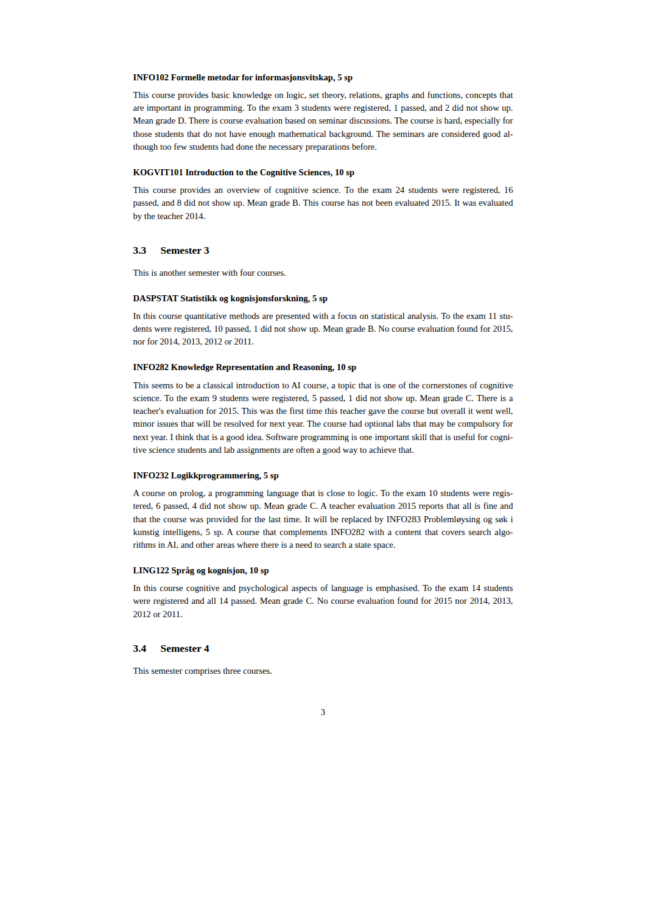INFO102 Formelle metodar for informasjonsvitskap, 5 sp
This course provides basic knowledge on logic, set theory, relations, graphs and functions, concepts that are important in programming. To the exam 3 students were registered, 1 passed, and 2 did not show up. Mean grade D. There is course evaluation based on seminar discussions. The course is hard, especially for those students that do not have enough mathematical background. The seminars are considered good although too few students had done the necessary preparations before.
KOGVIT101 Introduction to the Cognitive Sciences, 10 sp
This course provides an overview of cognitive science. To the exam 24 students were registered, 16 passed, and 8 did not show up. Mean grade B. This course has not been evaluated 2015. It was evaluated by the teacher 2014.
3.3 Semester 3
This is another semester with four courses.
DASPSTAT Statistikk og kognisjonsforskning, 5 sp
In this course quantitative methods are presented with a focus on statistical analysis. To the exam 11 students were registered, 10 passed, 1 did not show up. Mean grade B. No course evaluation found for 2015, nor for 2014, 2013, 2012 or 2011.
INFO282 Knowledge Representation and Reasoning, 10 sp
This seems to be a classical introduction to AI course, a topic that is one of the cornerstones of cognitive science. To the exam 9 students were registered, 5 passed, 1 did not show up. Mean grade C. There is a teacher's evaluation for 2015. This was the first time this teacher gave the course but overall it went well, minor issues that will be resolved for next year. The course had optional labs that may be compulsory for next year. I think that is a good idea. Software programming is one important skill that is useful for cognitive science students and lab assignments are often a good way to achieve that.
INFO232 Logikkprogrammering, 5 sp
A course on prolog, a programming language that is close to logic. To the exam 10 students were registered, 6 passed, 4 did not show up. Mean grade C. A teacher evaluation 2015 reports that all is fine and that the course was provided for the last time. It will be replaced by INFO283 Problemløysing og søk i kunstig intelligens, 5 sp. A course that complements INFO282 with a content that covers search algorithms in AI, and other areas where there is a need to search a state space.
LING122 Språg og kognisjon, 10 sp
In this course cognitive and psychological aspects of language is emphasised. To the exam 14 students were registered and all 14 passed. Mean grade C. No course evaluation found for 2015 nor 2014, 2013, 2012 or 2011.
3.4 Semester 4
This semester comprises three courses.
3